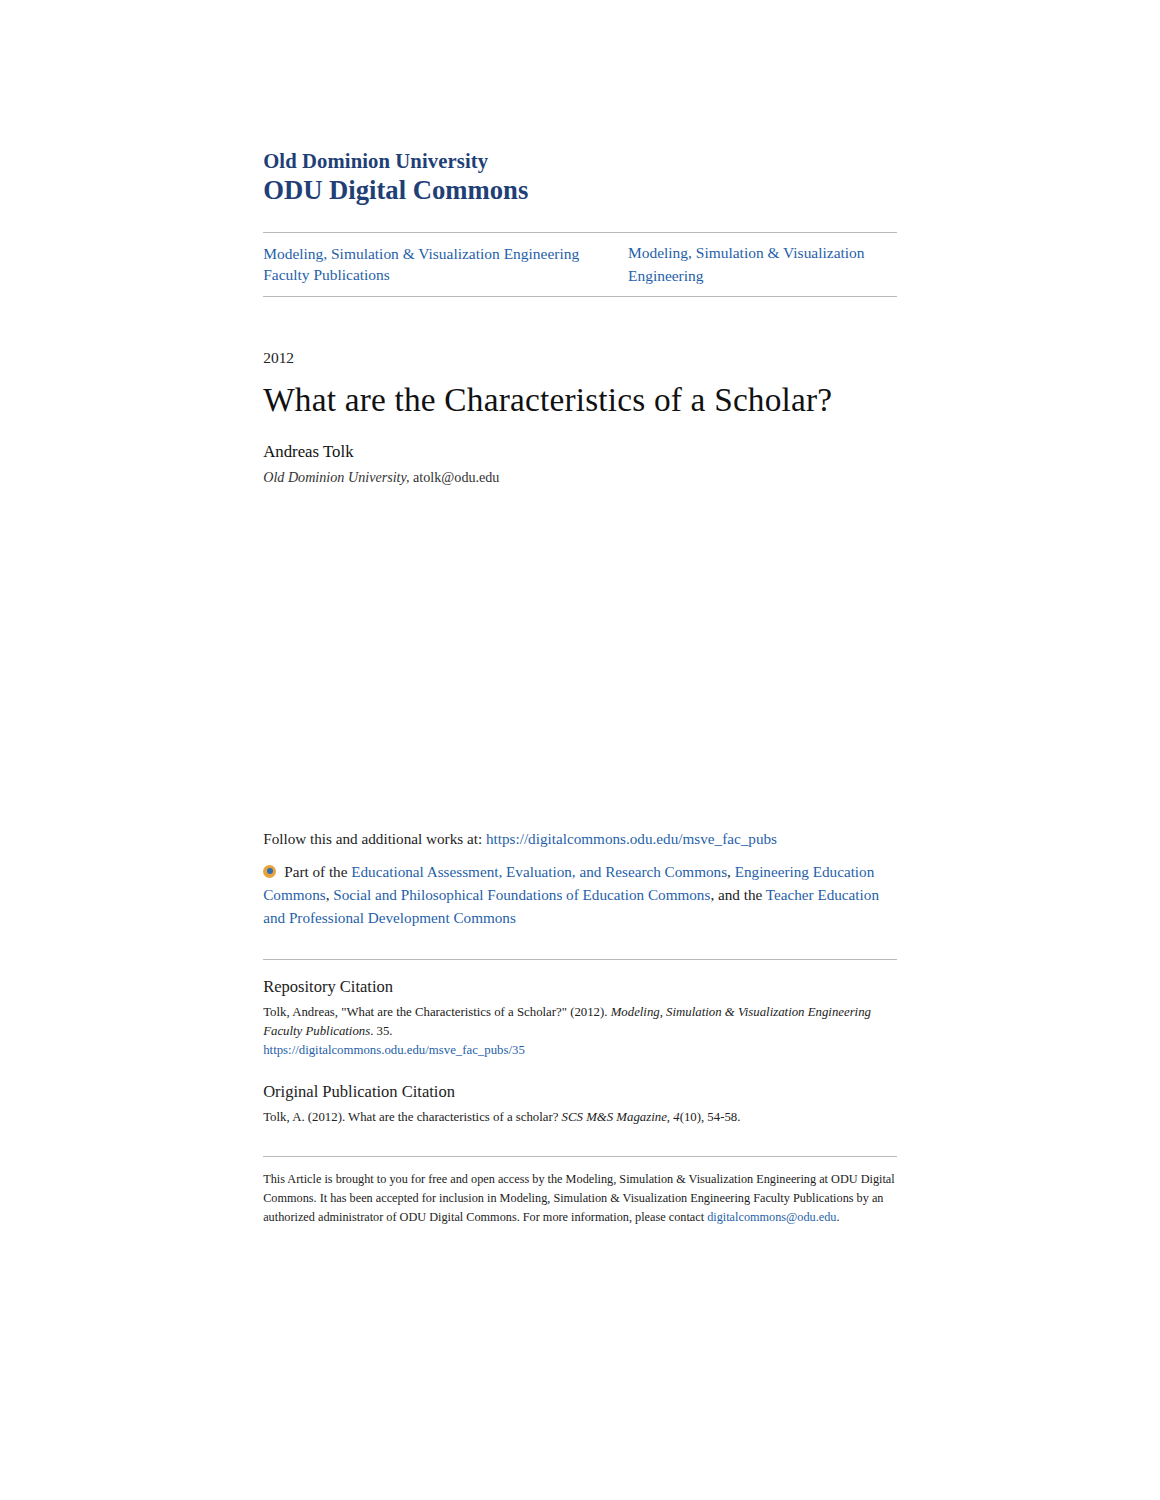Old Dominion University
ODU Digital Commons
Modeling, Simulation & Visualization Engineering Faculty Publications
Modeling, Simulation & Visualization Engineering
2012
What are the Characteristics of a Scholar?
Andreas Tolk
Old Dominion University, atolk@odu.edu
Follow this and additional works at: https://digitalcommons.odu.edu/msve_fac_pubs
Part of the Educational Assessment, Evaluation, and Research Commons, Engineering Education Commons, Social and Philosophical Foundations of Education Commons, and the Teacher Education and Professional Development Commons
Repository Citation
Tolk, Andreas, "What are the Characteristics of a Scholar?" (2012). Modeling, Simulation & Visualization Engineering Faculty Publications. 35.
https://digitalcommons.odu.edu/msve_fac_pubs/35
Original Publication Citation
Tolk, A. (2012). What are the characteristics of a scholar? SCS M&S Magazine, 4(10), 54-58.
This Article is brought to you for free and open access by the Modeling, Simulation & Visualization Engineering at ODU Digital Commons. It has been accepted for inclusion in Modeling, Simulation & Visualization Engineering Faculty Publications by an authorized administrator of ODU Digital Commons. For more information, please contact digitalcommons@odu.edu.